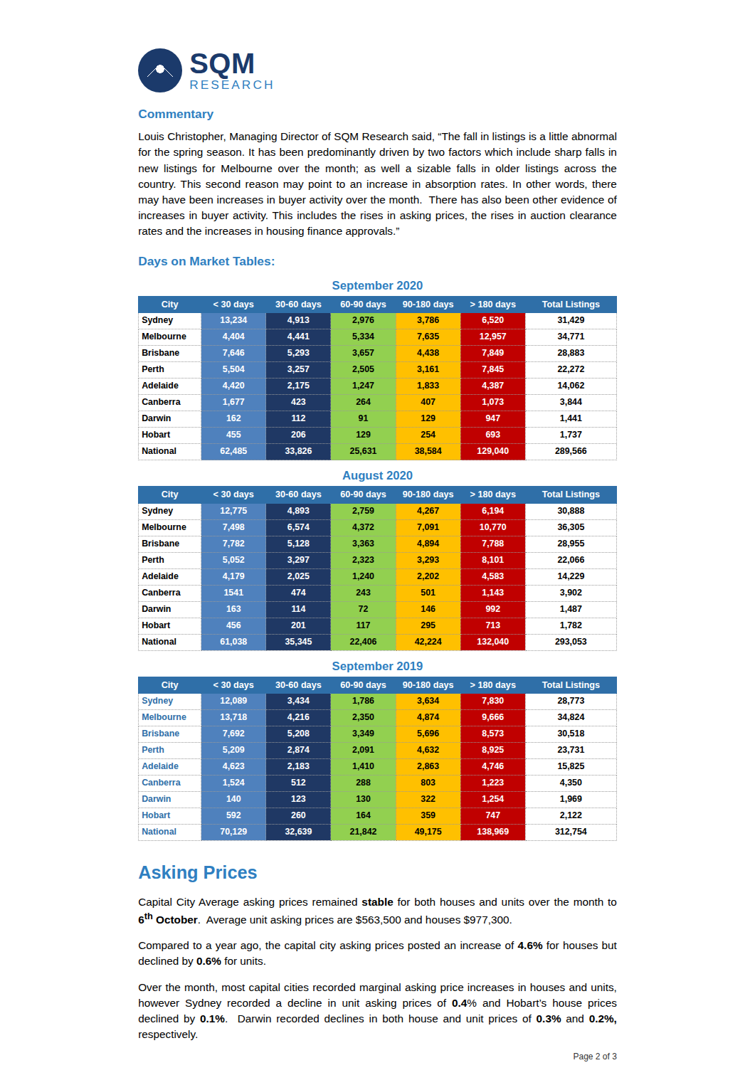SQM RESEARCH
Commentary
Louis Christopher, Managing Director of SQM Research said, “The fall in listings is a little abnormal for the spring season. It has been predominantly driven by two factors which include sharp falls in new listings for Melbourne over the month; as well a sizable falls in older listings across the country. This second reason may point to an increase in absorption rates. In other words, there may have been increases in buyer activity over the month. There has also been other evidence of increases in buyer activity. This includes the rises in asking prices, the rises in auction clearance rates and the increases in housing finance approvals.”
Days on Market Tables:
September 2020
| City | < 30 days | 30-60 days | 60-90 days | 90-180 days | > 180 days | Total Listings |
| --- | --- | --- | --- | --- | --- | --- |
| Sydney | 13,234 | 4,913 | 2,976 | 3,786 | 6,520 | 31,429 |
| Melbourne | 4,404 | 4,441 | 5,334 | 7,635 | 12,957 | 34,771 |
| Brisbane | 7,646 | 5,293 | 3,657 | 4,438 | 7,849 | 28,883 |
| Perth | 5,504 | 3,257 | 2,505 | 3,161 | 7,845 | 22,272 |
| Adelaide | 4,420 | 2,175 | 1,247 | 1,833 | 4,387 | 14,062 |
| Canberra | 1,677 | 423 | 264 | 407 | 1,073 | 3,844 |
| Darwin | 162 | 112 | 91 | 129 | 947 | 1,441 |
| Hobart | 455 | 206 | 129 | 254 | 693 | 1,737 |
| National | 62,485 | 33,826 | 25,631 | 38,584 | 129,040 | 289,566 |
August 2020
| City | < 30 days | 30-60 days | 60-90 days | 90-180 days | > 180 days | Total Listings |
| --- | --- | --- | --- | --- | --- | --- |
| Sydney | 12,775 | 4,893 | 2,759 | 4,267 | 6,194 | 30,888 |
| Melbourne | 7,498 | 6,574 | 4,372 | 7,091 | 10,770 | 36,305 |
| Brisbane | 7,782 | 5,128 | 3,363 | 4,894 | 7,788 | 28,955 |
| Perth | 5,052 | 3,297 | 2,323 | 3,293 | 8,101 | 22,066 |
| Adelaide | 4,179 | 2,025 | 1,240 | 2,202 | 4,583 | 14,229 |
| Canberra | 1541 | 474 | 243 | 501 | 1,143 | 3,902 |
| Darwin | 163 | 114 | 72 | 146 | 992 | 1,487 |
| Hobart | 456 | 201 | 117 | 295 | 713 | 1,782 |
| National | 61,038 | 35,345 | 22,406 | 42,224 | 132,040 | 293,053 |
September 2019
| City | < 30 days | 30-60 days | 60-90 days | 90-180 days | > 180 days | Total Listings |
| --- | --- | --- | --- | --- | --- | --- |
| Sydney | 12,089 | 3,434 | 1,786 | 3,634 | 7,830 | 28,773 |
| Melbourne | 13,718 | 4,216 | 2,350 | 4,874 | 9,666 | 34,824 |
| Brisbane | 7,692 | 5,208 | 3,349 | 5,696 | 8,573 | 30,518 |
| Perth | 5,209 | 2,874 | 2,091 | 4,632 | 8,925 | 23,731 |
| Adelaide | 4,623 | 2,183 | 1,410 | 2,863 | 4,746 | 15,825 |
| Canberra | 1,524 | 512 | 288 | 803 | 1,223 | 4,350 |
| Darwin | 140 | 123 | 130 | 322 | 1,254 | 1,969 |
| Hobart | 592 | 260 | 164 | 359 | 747 | 2,122 |
| National | 70,129 | 32,639 | 21,842 | 49,175 | 138,969 | 312,754 |
Asking Prices
Capital City Average asking prices remained stable for both houses and units over the month to 6th October. Average unit asking prices are $563,500 and houses $977,300.
Compared to a year ago, the capital city asking prices posted an increase of 4.6% for houses but declined by 0.6% for units.
Over the month, most capital cities recorded marginal asking price increases in houses and units, however Sydney recorded a decline in unit asking prices of 0.4% and Hobart’s house prices declined by 0.1%. Darwin recorded declines in both house and unit prices of 0.3% and 0.2%, respectively.
Page 2 of 3